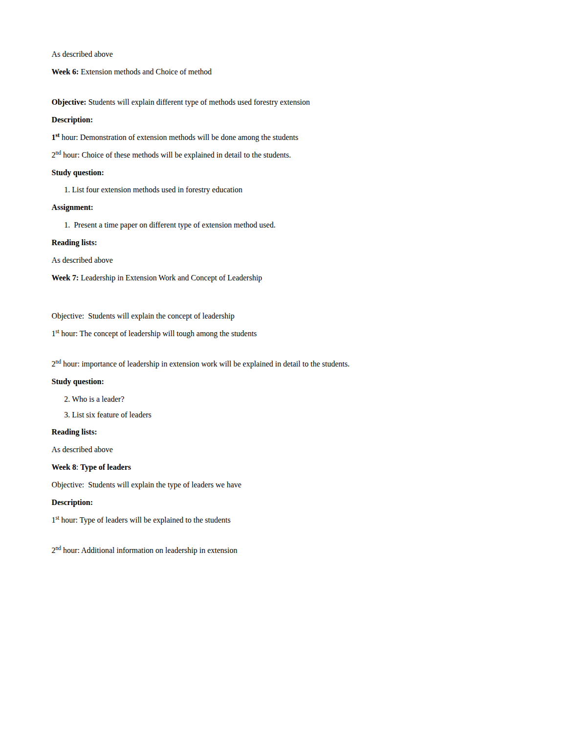As described above
Week 6: Extension methods and Choice of method
Objective: Students will explain different type of methods used forestry extension
Description:
1st hour: Demonstration of extension methods will be done among the students
2nd hour: Choice of these methods will be explained in detail to the students.
Study question:
List four extension methods used in forestry education
Assignment:
Present a time paper on different type of extension method used.
Reading lists:
As described above
Week 7: Leadership in Extension Work and Concept of Leadership
Objective: Students will explain the concept of leadership
1st hour: The concept of leadership will tough among the students
2nd hour: importance of leadership in extension work will be explained in detail to the students.
Study question:
Who is a leader?
List six feature of leaders
Reading lists:
As described above
Week 8: Type of leaders
Objective: Students will explain the type of leaders we have
Description:
1st hour: Type of leaders will be explained to the students
2nd hour: Additional information on leadership in extension